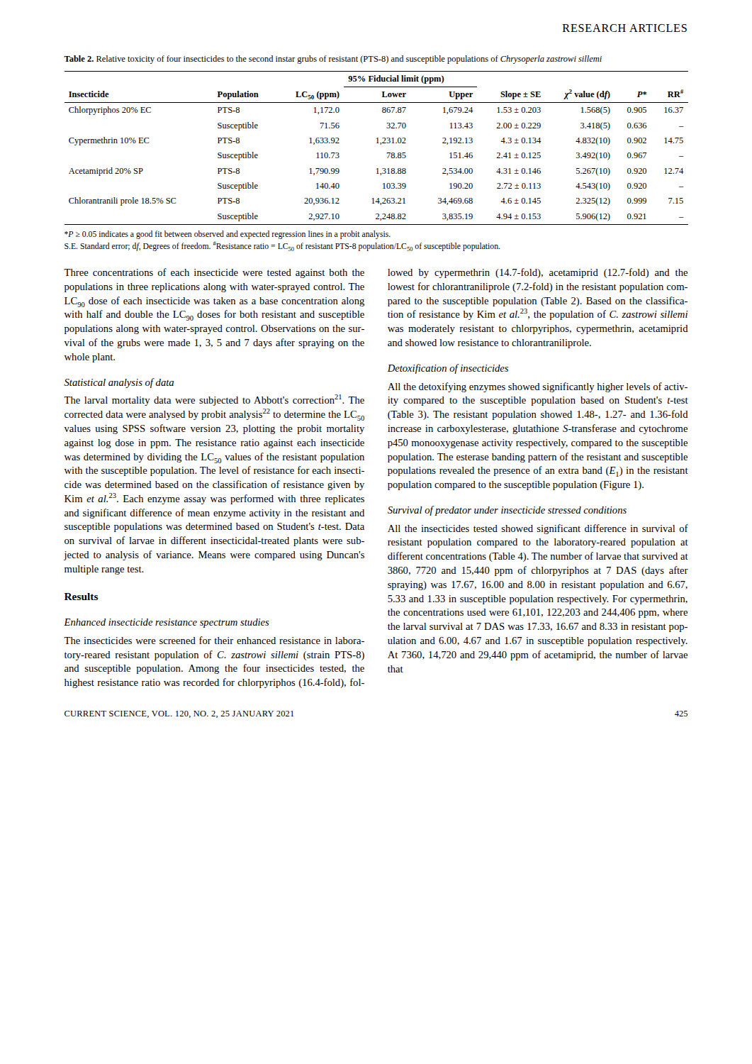RESEARCH ARTICLES
Table 2. Relative toxicity of four insecticides to the second instar grubs of resistant (PTS-8) and susceptible populations of Chrysoperla zastrowi sillemi
| | | | 95% Fiducial limit (ppm) | | | | |
| --- | --- | --- | --- | --- | --- | --- | --- |
| Insecticide | Population | LC 50 (ppm) | Lower | Upper | Slope ± SE | χ 2 value (d f ) | P * | RR # |
| Chlorpyriphos 20% EC | PTS-8 | 1,172.0 | 867.87 | 1,679.24 | 1.53 ± 0.203 | 1.568(5) | 0.905 | 16.37 |
| | Susceptible | 71.56 | 32.70 | 113.43 | 2.00 ± 0.229 | 3.418(5) | 0.636 | – |
| Cypermethrin 10% EC | PTS-8 | 1,633.92 | 1,231.02 | 2,192.13 | 4.3 ± 0.134 | 4.832(10) | 0.902 | 14.75 |
| | Susceptible | 110.73 | 78.85 | 151.46 | 2.41 ± 0.125 | 3.492(10) | 0.967 | – |
| Acetamiprid 20% SP | PTS-8 | 1,790.99 | 1,318.88 | 2,534.00 | 4.31 ± 0.146 | 5.267(10) | 0.920 | 12.74 |
| | Susceptible | 140.40 | 103.39 | 190.20 | 2.72 ± 0.113 | 4.543(10) | 0.920 | – |
| Chlorantranili prole 18.5% SC | PTS-8 | 20,936.12 | 14,263.21 | 34,469.68 | 4.6 ± 0.145 | 2.325(12) | 0.999 | 7.15 |
| | Susceptible | 2,927.10 | 2,248.82 | 3,835.19 | 4.94 ± 0.153 | 5.906(12) | 0.921 | – |
*P ≥ 0.05 indicates a good fit between observed and expected regression lines in a probit analysis.
S.E. Standard error; df, Degrees of freedom. #Resistance ratio = LC50 of resistant PTS-8 population/LC50 of susceptible population.
Three concentrations of each insecticide were tested against both the populations in three replications along with water-sprayed control. The LC90 dose of each insecticide was taken as a base concentration along with half and double the LC90 doses for both resistant and susceptible populations along with water-sprayed control. Observations on the survival of the grubs were made 1, 3, 5 and 7 days after spraying on the whole plant.
Statistical analysis of data
The larval mortality data were subjected to Abbott's correction21. The corrected data were analysed by probit analysis22 to determine the LC50 values using SPSS software version 23, plotting the probit mortality against log dose in ppm. The resistance ratio against each insecticide was determined by dividing the LC50 values of the resistant population with the susceptible population. The level of resistance for each insecticide was determined based on the classification of resistance given by Kim et al.23. Each enzyme assay was performed with three replicates and significant difference of mean enzyme activity in the resistant and susceptible populations was determined based on Student's t-test. Data on survival of larvae in different insecticidal-treated plants were subjected to analysis of variance. Means were compared using Duncan's multiple range test.
Results
Enhanced insecticide resistance spectrum studies
The insecticides were screened for their enhanced resistance in laboratory-reared resistant population of C. zastrowi sillemi (strain PTS-8) and susceptible population. Among the four insecticides tested, the highest resistance ratio was recorded for chlorpyriphos (16.4-fold), followed by cypermethrin (14.7-fold), acetamiprid (12.7-fold) and the lowest for chlorantraniliprole (7.2-fold) in the resistant population compared to the susceptible population (Table 2). Based on the classification of resistance by Kim et al.23, the population of C. zastrowi sillemi was moderately resistant to chlorpyriphos, cypermethrin, acetamiprid and showed low resistance to chlorantraniliprole.
Detoxification of insecticides
All the detoxifying enzymes showed significantly higher levels of activity compared to the susceptible population based on Student's t-test (Table 3). The resistant population showed 1.48-, 1.27- and 1.36-fold increase in carboxylesterase, glutathione S-transferase and cytochrome p450 monooxygenase activity respectively, compared to the susceptible population. The esterase banding pattern of the resistant and susceptible populations revealed the presence of an extra band (E1) in the resistant population compared to the susceptible population (Figure 1).
Survival of predator under insecticide stressed conditions
All the insecticides tested showed significant difference in survival of resistant population compared to the laboratory-reared population at different concentrations (Table 4). The number of larvae that survived at 3860, 7720 and 15,440 ppm of chlorpyriphos at 7 DAS (days after spraying) was 17.67, 16.00 and 8.00 in resistant population and 6.67, 5.33 and 1.33 in susceptible population respectively. For cypermethrin, the concentrations used were 61,101, 122,203 and 244,406 ppm, where the larval survival at 7 DAS was 17.33, 16.67 and 8.33 in resistant population and 6.00, 4.67 and 1.67 in susceptible population respectively. At 7360, 14,720 and 29,440 ppm of acetamiprid, the number of larvae that
CURRENT SCIENCE, VOL. 120, NO. 2, 25 JANUARY 2021
425